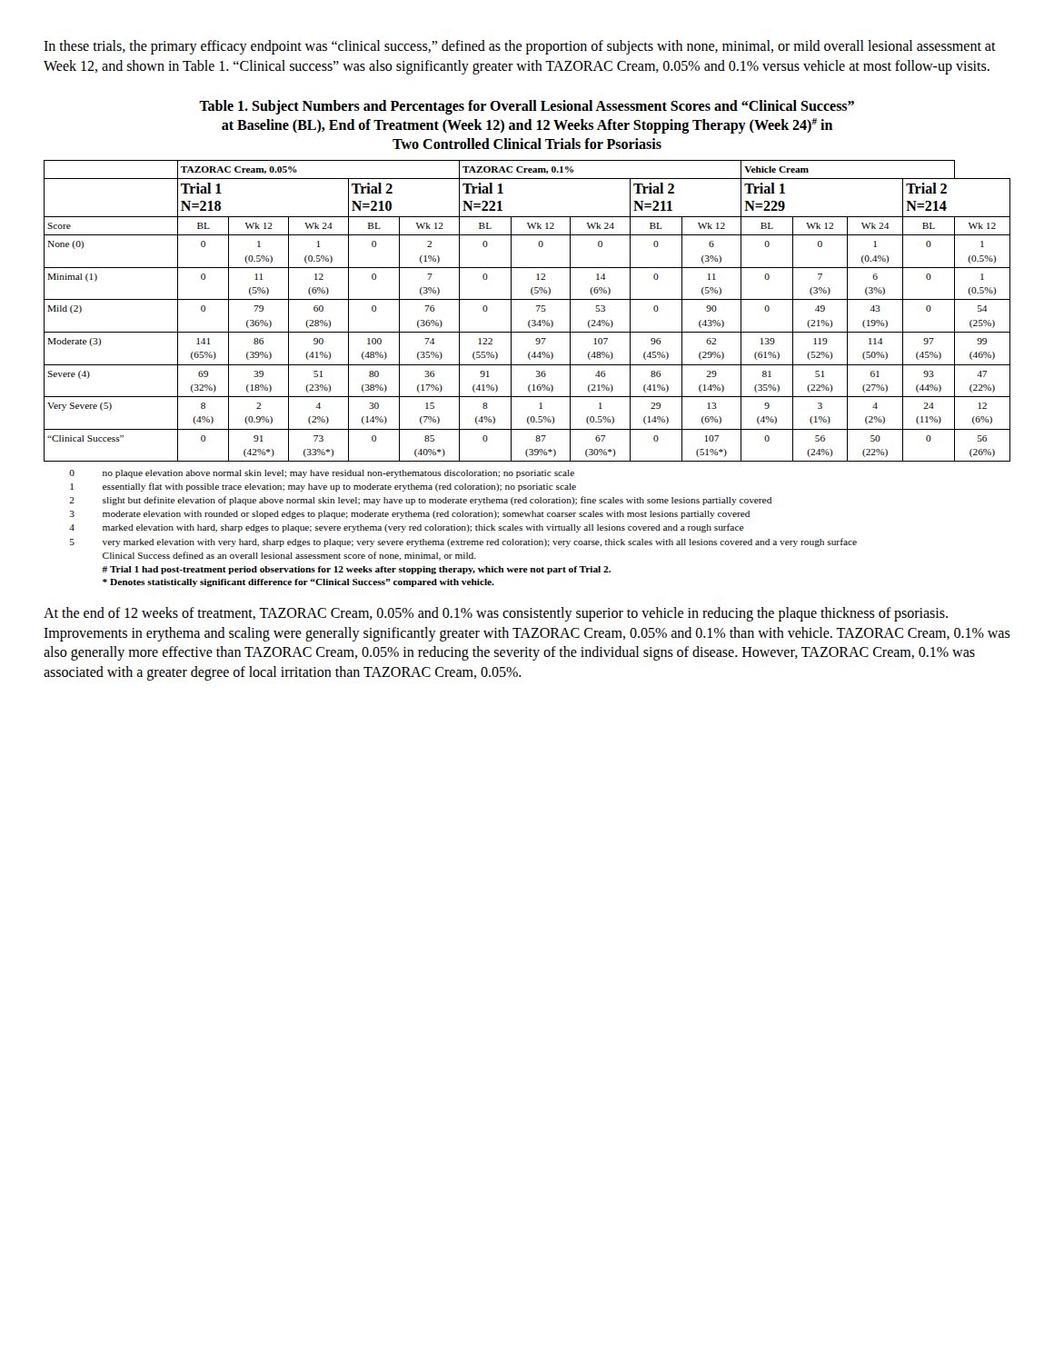In these trials, the primary efficacy endpoint was “clinical success,” defined as the proportion of subjects with none, minimal, or mild overall lesional assessment at Week 12, and shown in Table 1. “Clinical success” was also significantly greater with TAZORAC Cream, 0.05% and 0.1% versus vehicle at most follow-up visits.
Table 1. Subject Numbers and Percentages for Overall Lesional Assessment Scores and “Clinical Success”
at Baseline (BL), End of Treatment (Week 12) and 12 Weeks After Stopping Therapy (Week 24)# in
Two Controlled Clinical Trials for Psoriasis
| | TAZORAC Cream, 0.05% | TAZORAC Cream, 0.1% | Vehicle Cream |
| --- | --- | --- | --- |
| | Trial 1 N=218 | Trial 2 N=210 | Trial 1 N=221 | Trial 2 N=211 | Trial 1 N=229 | Trial 2 N=214 |
| Score | BL | Wk 12 | Wk 24 | BL | Wk 12 | BL | Wk 12 | Wk 24 | BL | Wk 12 | BL | Wk 12 | Wk 24 | BL | Wk 12 |
| None (0) | 0 | 1 (0.5%) | 1 (0.5%) | 0 | 2 (1%) | 0 | 0 | 0 | 0 | 6 (3%) | 0 | 0 | 1 (0.4%) | 0 | 1 (0.5%) |
| Minimal (1) | 0 | 11 (5%) | 12 (6%) | 0 | 7 (3%) | 0 | 12 (5%) | 14 (6%) | 0 | 11 (5%) | 0 | 7 (3%) | 6 (3%) | 0 | 1 (0.5%) |
| Mild (2) | 0 | 79 (36%) | 60 (28%) | 0 | 76 (36%) | 0 | 75 (34%) | 53 (24%) | 0 | 90 (43%) | 0 | 49 (21%) | 43 (19%) | 0 | 54 (25%) |
| Moderate (3) | 141 (65%) | 86 (39%) | 90 (41%) | 100 (48%) | 74 (35%) | 122 (55%) | 97 (44%) | 107 (48%) | 96 (45%) | 62 (29%) | 139 (61%) | 119 (52%) | 114 (50%) | 97 (45%) | 99 (46%) |
| Severe (4) | 69 (32%) | 39 (18%) | 51 (23%) | 80 (38%) | 36 (17%) | 91 (41%) | 36 (16%) | 46 (21%) | 86 (41%) | 29 (14%) | 81 (35%) | 51 (22%) | 61 (27%) | 93 (44%) | 47 (22%) |
| Very Severe (5) | 8 (4%) | 2 (0.9%) | 4 (2%) | 30 (14%) | 15 (7%) | 8 (4%) | 1 (0.5%) | 1 (0.5%) | 29 (14%) | 13 (6%) | 9 (4%) | 3 (1%) | 4 (2%) | 24 (11%) | 12 (6%) |
| “Clinical Success” | 0 | 91 (42%*) | 73 (33%*) | 0 | 85 (40%*) | 0 | 87 (39%*) | 67 (30%*) | 0 | 107 (51%*) | 0 | 56 (24%) | 50 (22%) | 0 | 56 (26%) |
| 0 | no plaque elevation above normal skin level; may have residual non-erythematous discoloration; no psoriatic scale |
| 1 | essentially flat with possible trace elevation; may have up to moderate erythema (red coloration); no psoriatic scale |
| 2 | slight but definite elevation of plaque above normal skin level; may have up to moderate erythema (red coloration); fine scales with some lesions partially covered |
| 3 | moderate elevation with rounded or sloped edges to plaque; moderate erythema (red coloration); somewhat coarser scales with most lesions partially covered |
| 4 | marked elevation with hard, sharp edges to plaque; severe erythema (very red coloration); thick scales with virtually all lesions covered and a rough surface |
| 5 | very marked elevation with very hard, sharp edges to plaque; very severe erythema (extreme red coloration); very coarse, thick scales with all lesions covered and a very rough surface |
| | Clinical Success defined as an overall lesional assessment score of none, minimal, or mild. |
# Trial 1 had post-treatment period observations for 12 weeks after stopping therapy, which were not part of Trial 2.
* Denotes statistically significant difference for “Clinical Success” compared with vehicle.
At the end of 12 weeks of treatment, TAZORAC Cream, 0.05% and 0.1% was consistently superior to vehicle in reducing the plaque thickness of psoriasis. Improvements in erythema and scaling were generally significantly greater with TAZORAC Cream, 0.05% and 0.1% than with vehicle. TAZORAC Cream, 0.1% was also generally more effective than TAZORAC Cream, 0.05% in reducing the severity of the individual signs of disease. However, TAZORAC Cream, 0.1% was associated with a greater degree of local irritation than TAZORAC Cream, 0.05%.